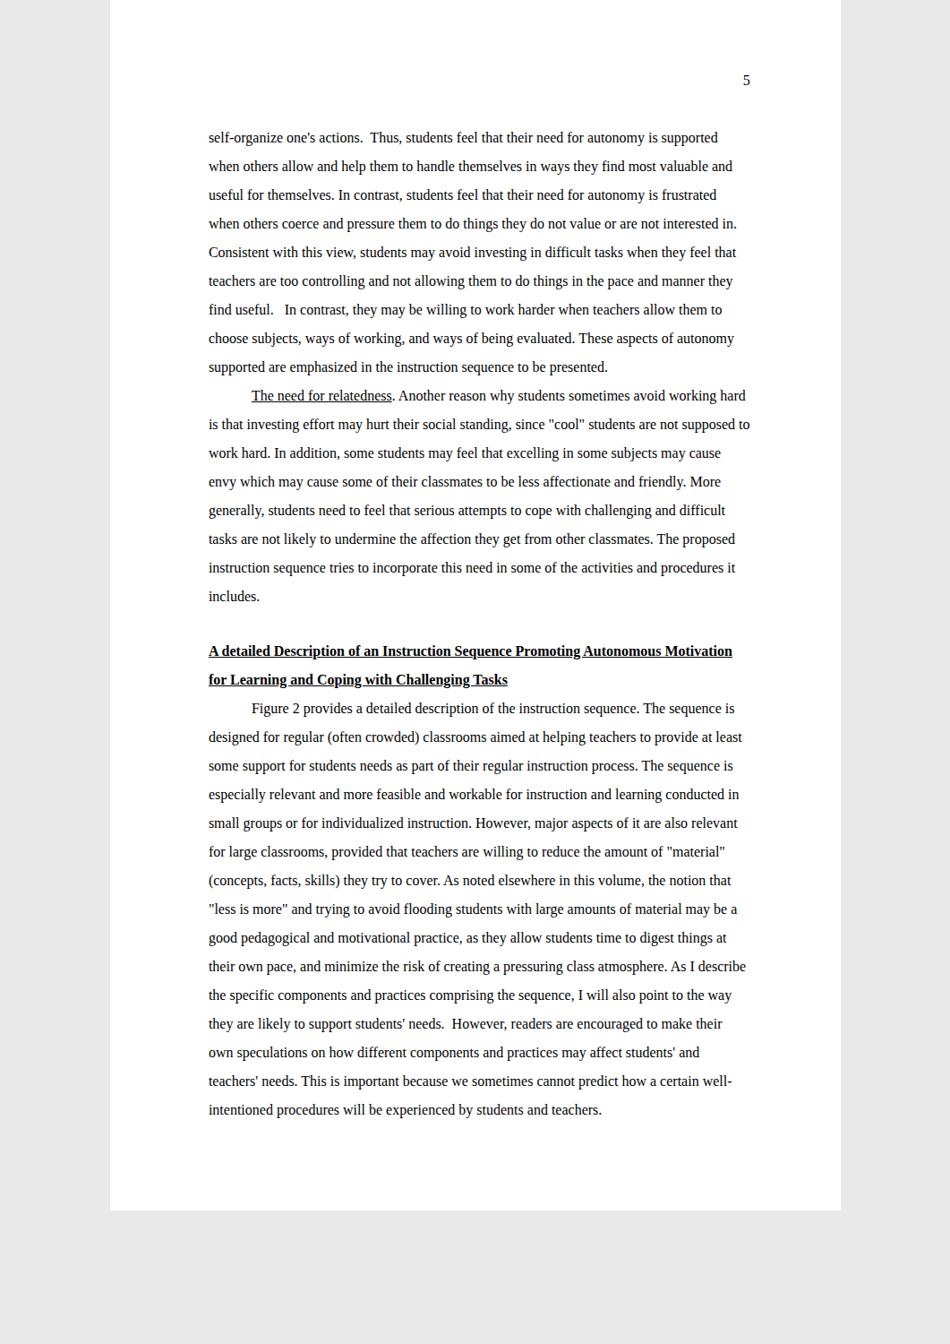5
self-organize one's actions. Thus, students feel that their need for autonomy is supported when others allow and help them to handle themselves in ways they find most valuable and useful for themselves. In contrast, students feel that their need for autonomy is frustrated when others coerce and pressure them to do things they do not value or are not interested in. Consistent with this view, students may avoid investing in difficult tasks when they feel that teachers are too controlling and not allowing them to do things in the pace and manner they find useful. In contrast, they may be willing to work harder when teachers allow them to choose subjects, ways of working, and ways of being evaluated. These aspects of autonomy supported are emphasized in the instruction sequence to be presented.
The need for relatedness. Another reason why students sometimes avoid working hard is that investing effort may hurt their social standing, since "cool" students are not supposed to work hard. In addition, some students may feel that excelling in some subjects may cause envy which may cause some of their classmates to be less affectionate and friendly. More generally, students need to feel that serious attempts to cope with challenging and difficult tasks are not likely to undermine the affection they get from other classmates. The proposed instruction sequence tries to incorporate this need in some of the activities and procedures it includes.
A detailed Description of an Instruction Sequence Promoting Autonomous Motivation for Learning and Coping with Challenging Tasks
Figure 2 provides a detailed description of the instruction sequence. The sequence is designed for regular (often crowded) classrooms aimed at helping teachers to provide at least some support for students needs as part of their regular instruction process. The sequence is especially relevant and more feasible and workable for instruction and learning conducted in small groups or for individualized instruction. However, major aspects of it are also relevant for large classrooms, provided that teachers are willing to reduce the amount of "material" (concepts, facts, skills) they try to cover. As noted elsewhere in this volume, the notion that "less is more" and trying to avoid flooding students with large amounts of material may be a good pedagogical and motivational practice, as they allow students time to digest things at their own pace, and minimize the risk of creating a pressuring class atmosphere. As I describe the specific components and practices comprising the sequence, I will also point to the way they are likely to support students' needs. However, readers are encouraged to make their own speculations on how different components and practices may affect students' and teachers' needs. This is important because we sometimes cannot predict how a certain well-intentioned procedures will be experienced by students and teachers.